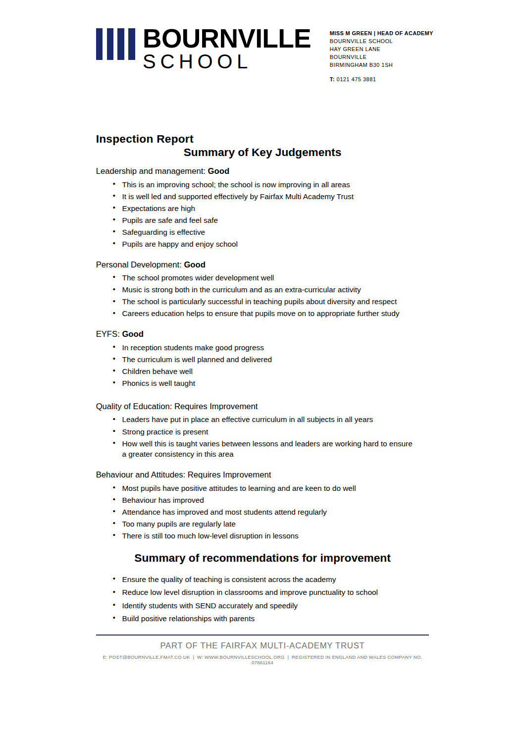BOURNVILLE SCHOOL
MISS M GREEN | HEAD OF ACADEMY
BOURNVILLE SCHOOL
HAY GREEN LANE
BOURNVILLE
BIRMINGHAM B30 1SH
T: 0121 475 3881
Inspection Report
Summary of Key Judgements
Leadership and management: Good
This is an improving school; the school is now improving in all areas
It is well led and supported effectively by Fairfax Multi Academy Trust
Expectations are high
Pupils are safe and feel safe
Safeguarding is effective
Pupils are happy and enjoy school
Personal Development: Good
The school promotes wider development well
Music is strong both in the curriculum and as an extra-curricular activity
The school is particularly successful in teaching pupils about diversity and respect
Careers education helps to ensure that pupils move on to appropriate further study
EYFS: Good
In reception students make good progress
The curriculum is well planned and delivered
Children behave well
Phonics is well taught
Quality of Education: Requires Improvement
Leaders have put in place an effective curriculum in all subjects in all years
Strong practice is present
How well this is taught varies between lessons and leaders are working hard to ensure a greater consistency in this area
Behaviour and Attitudes: Requires Improvement
Most pupils have positive attitudes to learning and are keen to do well
Behaviour has improved
Attendance has improved and most students attend regularly
Too many pupils are regularly late
There is still too much low-level disruption in lessons
Summary of recommendations for improvement
Ensure the quality of teaching is consistent across the academy
Reduce low level disruption in classrooms and improve punctuality to school
Identify students with SEND accurately and speedily
Build positive relationships with parents
PART OF THE FAIRFAX MULTI-ACADEMY TRUST
E: POST@BOURNVILLE.FMAT.CO.UK | W: WWW.BOURNVILLESCHOOL.ORG | REGISTERED IN ENGLAND AND WALES COMPANY NO. 07661164